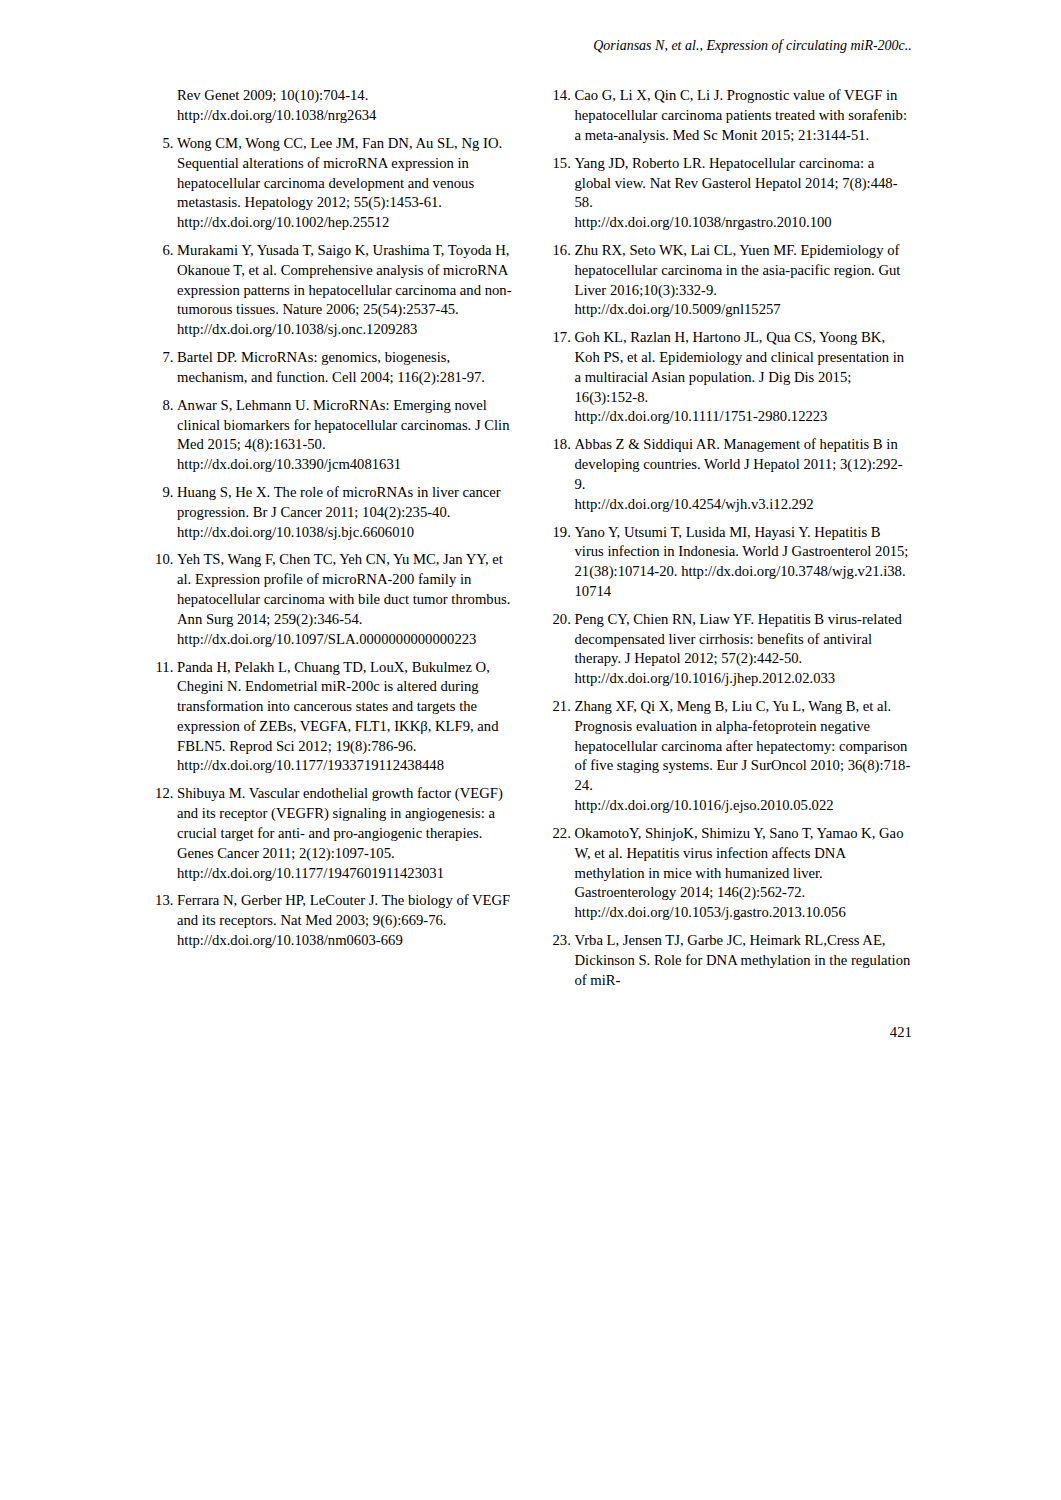Qoriansas N, et al., Expression of circulating miR-200c..
Rev Genet 2009; 10(10):704-14.
http://dx.doi.org/10.1038/nrg2634
Wong CM, Wong CC, Lee JM, Fan DN, Au SL, Ng IO. Sequential alterations of microRNA expression in hepatocellular carcinoma development and venous metastasis. Hepatology 2012; 55(5):1453-61.
http://dx.doi.org/10.1002/hep.25512
Murakami Y, Yusada T, Saigo K, Urashima T, Toyoda H, Okanoue T, et al. Comprehensive analysis of microRNA expression patterns in hepatocellular carcinoma and non-tumorous tissues. Nature 2006; 25(54):2537-45.
http://dx.doi.org/10.1038/sj.onc.1209283
Bartel DP. MicroRNAs: genomics, biogenesis, mechanism, and function. Cell 2004; 116(2):281-97.
Anwar S, Lehmann U. MicroRNAs: Emerging novel clinical biomarkers for hepatocellular carcinomas. J Clin Med 2015; 4(8):1631-50.
http://dx.doi.org/10.3390/jcm4081631
Huang S, He X. The role of microRNAs in liver cancer progression. Br J Cancer 2011; 104(2):235-40.
http://dx.doi.org/10.1038/sj.bjc.6606010
Yeh TS, Wang F, Chen TC, Yeh CN, Yu MC, Jan YY, et al. Expression profile of microRNA-200 family in hepatocellular carcinoma with bile duct tumor thrombus. Ann Surg 2014; 259(2):346-54.
http://dx.doi.org/10.1097/SLA.0000000000000223
Panda H, Pelakh L, Chuang TD, LouX, Bukulmez O, Chegini N. Endometrial miR-200c is altered during transformation into cancerous states and targets the expression of ZEBs, VEGFA, FLT1, IKKβ, KLF9, and FBLN5. Reprod Sci 2012; 19(8):786-96.
http://dx.doi.org/10.1177/1933719112438448
Shibuya M. Vascular endothelial growth factor (VEGF) and its receptor (VEGFR) signaling in angiogenesis: a crucial target for anti- and pro-angiogenic therapies. Genes Cancer 2011; 2(12):1097-105.
http://dx.doi.org/10.1177/1947601911423031
Ferrara N, Gerber HP, LeCouter J. The biology of VEGF and its receptors. Nat Med 2003; 9(6):669-76.
http://dx.doi.org/10.1038/nm0603-669
Cao G, Li X, Qin C, Li J. Prognostic value of VEGF in hepatocellular carcinoma patients treated with sorafenib: a meta-analysis. Med Sc Monit 2015; 21:3144-51.
Yang JD, Roberto LR. Hepatocellular carcinoma: a global view. Nat Rev Gasterol Hepatol 2014; 7(8):448-58.
http://dx.doi.org/10.1038/nrgastro.2010.100
Zhu RX, Seto WK, Lai CL, Yuen MF. Epidemiology of hepatocellular carcinoma in the asia-pacific region. Gut Liver 2016;10(3):332-9.
http://dx.doi.org/10.5009/gnl15257
Goh KL, Razlan H, Hartono JL, Qua CS, Yoong BK, Koh PS, et al. Epidemiology and clinical presentation in a multiracial Asian population. J Dig Dis 2015; 16(3):152-8.
http://dx.doi.org/10.1111/1751-2980.12223
Abbas Z & Siddiqui AR. Management of hepatitis B in developing countries. World J Hepatol 2011; 3(12):292-9.
http://dx.doi.org/10.4254/wjh.v3.i12.292
Yano Y, Utsumi T, Lusida MI, Hayasi Y. Hepatitis B virus infection in Indonesia. World J Gastroenterol 2015; 21(38):10714-20. http://dx.doi.org/10.3748/wjg.v21.i38.10714
Peng CY, Chien RN, Liaw YF. Hepatitis B virus-related decompensated liver cirrhosis: benefits of antiviral therapy. J Hepatol 2012; 57(2):442-50.
http://dx.doi.org/10.1016/j.jhep.2012.02.033
Zhang XF, Qi X, Meng B, Liu C, Yu L, Wang B, et al. Prognosis evaluation in alpha-fetoprotein negative hepatocellular carcinoma after hepatectomy: comparison of five staging systems. Eur J SurOncol 2010; 36(8):718-24.
http://dx.doi.org/10.1016/j.ejso.2010.05.022
OkamotoY, ShinjoK, Shimizu Y, Sano T, Yamao K, Gao W, et al. Hepatitis virus infection affects DNA methylation in mice with humanized liver. Gastroenterology 2014; 146(2):562-72.
http://dx.doi.org/10.1053/j.gastro.2013.10.056
Vrba L, Jensen TJ, Garbe JC, Heimark RL,Cress AE, Dickinson S. Role for DNA methylation in the regulation of miR-
421